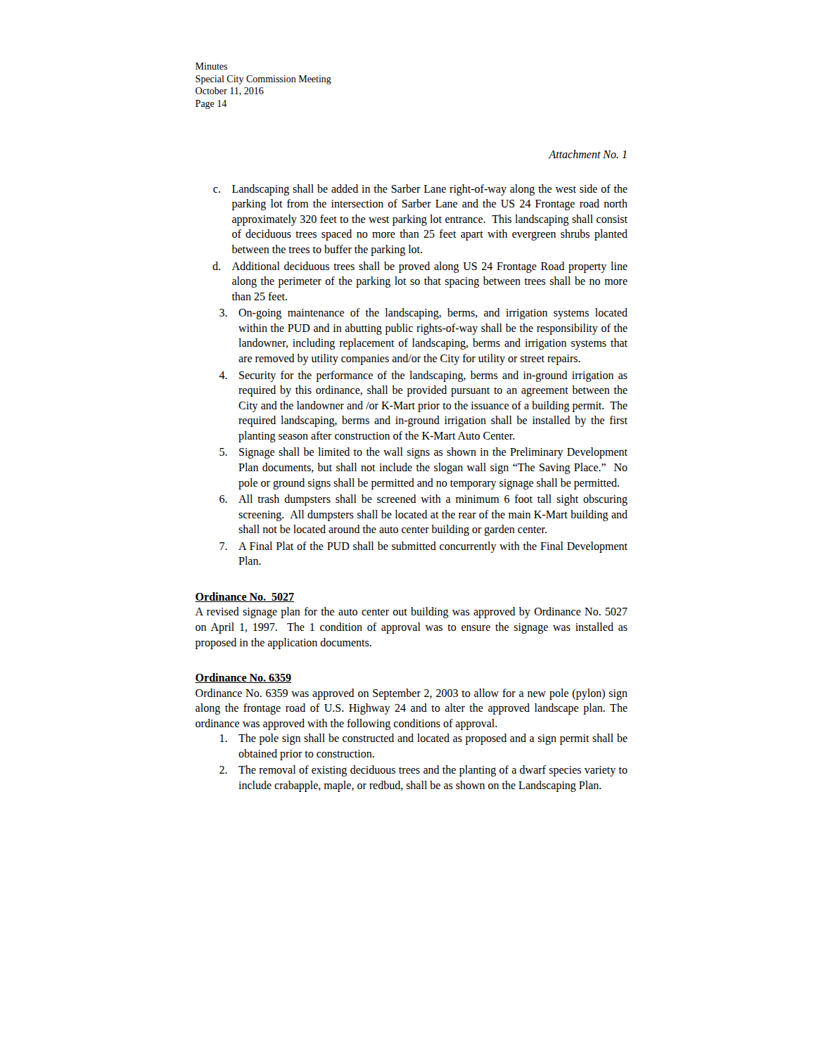Minutes
Special City Commission Meeting
October 11, 2016
Page 14
Attachment No. 1
Landscaping shall be added in the Sarber Lane right-of-way along the west side of the parking lot from the intersection of Sarber Lane and the US 24 Frontage road north approximately 320 feet to the west parking lot entrance. This landscaping shall consist of deciduous trees spaced no more than 25 feet apart with evergreen shrubs planted between the trees to buffer the parking lot.
Additional deciduous trees shall be proved along US 24 Frontage Road property line along the perimeter of the parking lot so that spacing between trees shall be no more than 25 feet.
On-going maintenance of the landscaping, berms, and irrigation systems located within the PUD and in abutting public rights-of-way shall be the responsibility of the landowner, including replacement of landscaping, berms and irrigation systems that are removed by utility companies and/or the City for utility or street repairs.
Security for the performance of the landscaping, berms and in-ground irrigation as required by this ordinance, shall be provided pursuant to an agreement between the City and the landowner and /or K-Mart prior to the issuance of a building permit. The required landscaping, berms and in-ground irrigation shall be installed by the first planting season after construction of the K-Mart Auto Center.
Signage shall be limited to the wall signs as shown in the Preliminary Development Plan documents, but shall not include the slogan wall sign “The Saving Place.” No pole or ground signs shall be permitted and no temporary signage shall be permitted.
All trash dumpsters shall be screened with a minimum 6 foot tall sight obscuring screening. All dumpsters shall be located at the rear of the main K-Mart building and shall not be located around the auto center building or garden center.
A Final Plat of the PUD shall be submitted concurrently with the Final Development Plan.
Ordinance No. 5027
A revised signage plan for the auto center out building was approved by Ordinance No. 5027 on April 1, 1997. The 1 condition of approval was to ensure the signage was installed as proposed in the application documents.
Ordinance No. 6359
Ordinance No. 6359 was approved on September 2, 2003 to allow for a new pole (pylon) sign along the frontage road of U.S. Highway 24 and to alter the approved landscape plan. The ordinance was approved with the following conditions of approval.
The pole sign shall be constructed and located as proposed and a sign permit shall be obtained prior to construction.
The removal of existing deciduous trees and the planting of a dwarf species variety to include crabapple, maple, or redbud, shall be as shown on the Landscaping Plan.